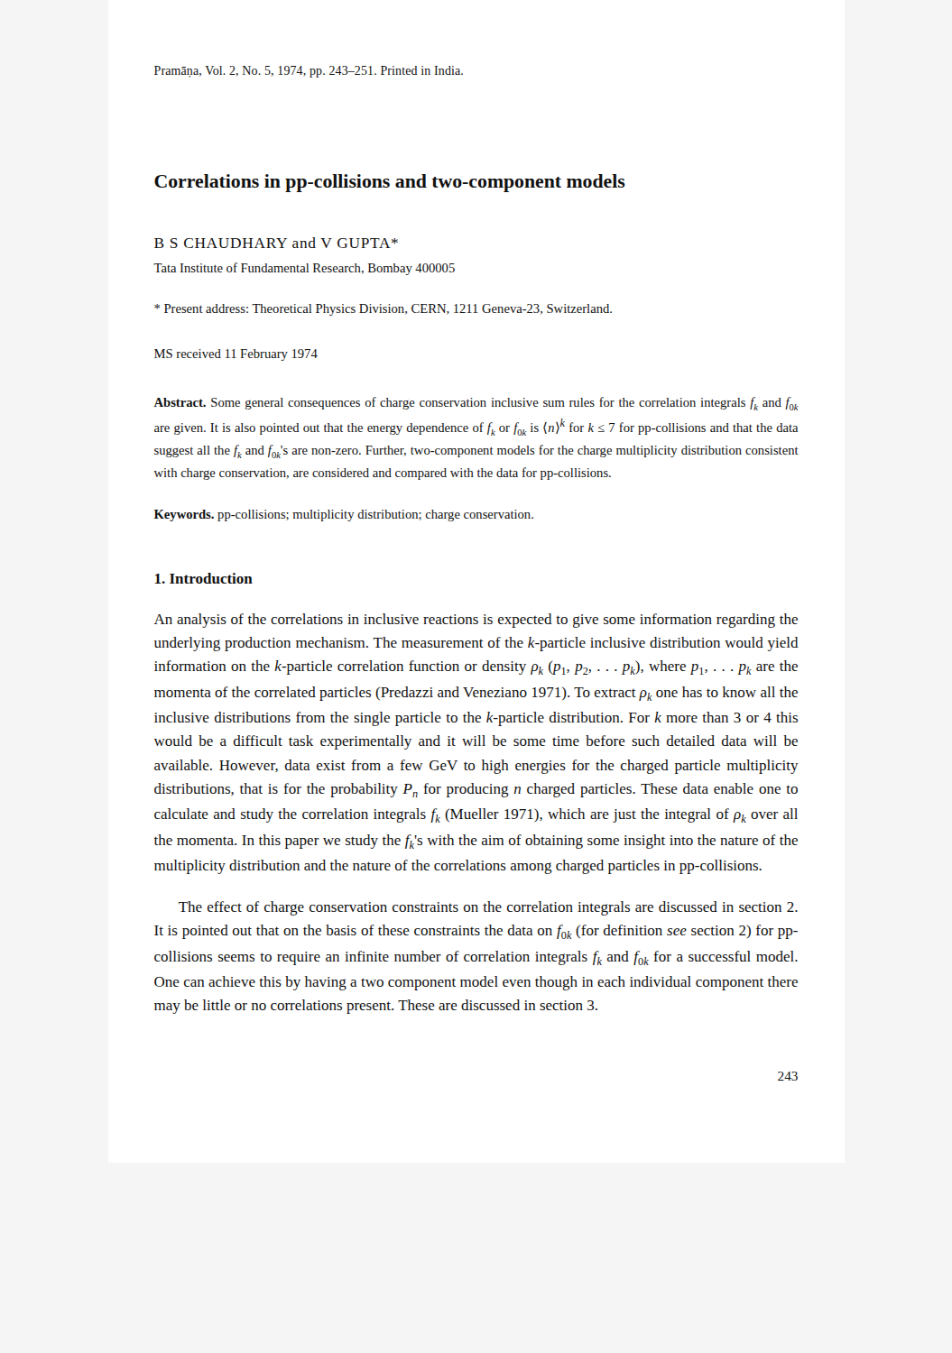Pramāṇa, Vol. 2, No. 5, 1974, pp. 243–251. Printed in India.
Correlations in pp-collisions and two-component models
B S CHAUDHARY and V GUPTA*
Tata Institute of Fundamental Research, Bombay 400005
* Present address: Theoretical Physics Division, CERN, 1211 Geneva-23, Switzerland.
MS received 11 February 1974
Abstract. Some general consequences of charge conservation inclusive sum rules for the correlation integrals fk and f0k are given. It is also pointed out that the energy dependence of fk or f0k is ⟨n⟩k for k ≤ 7 for pp-collisions and that the data suggest all the fk and f0k's are non-zero. Further, two-component models for the charge multiplicity distribution consistent with charge conservation, are considered and compared with the data for pp-collisions.
Keywords. pp-collisions; multiplicity distribution; charge conservation.
1. Introduction
An analysis of the correlations in inclusive reactions is expected to give some information regarding the underlying production mechanism. The measurement of the k-particle inclusive distribution would yield information on the k-particle correlation function or density ρk (p1, p2, . . . pk), where p1, . . . pk are the momenta of the correlated particles (Predazzi and Veneziano 1971). To extract ρk one has to know all the inclusive distributions from the single particle to the k-particle distribution. For k more than 3 or 4 this would be a difficult task experimentally and it will be some time before such detailed data will be available. However, data exist from a few GeV to high energies for the charged particle multiplicity distributions, that is for the probability Pn for producing n charged particles. These data enable one to calculate and study the correlation integrals fk (Mueller 1971), which are just the integral of ρk over all the momenta. In this paper we study the fk's with the aim of obtaining some insight into the nature of the multiplicity distribution and the nature of the correlations among charged particles in pp-collisions.
The effect of charge conservation constraints on the correlation integrals are discussed in section 2. It is pointed out that on the basis of these constraints the data on f0k (for definition see section 2) for pp-collisions seems to require an infinite number of correlation integrals fk and f0k for a successful model. One can achieve this by having a two component model even though in each individual component there may be little or no correlations present. These are discussed in section 3.
243